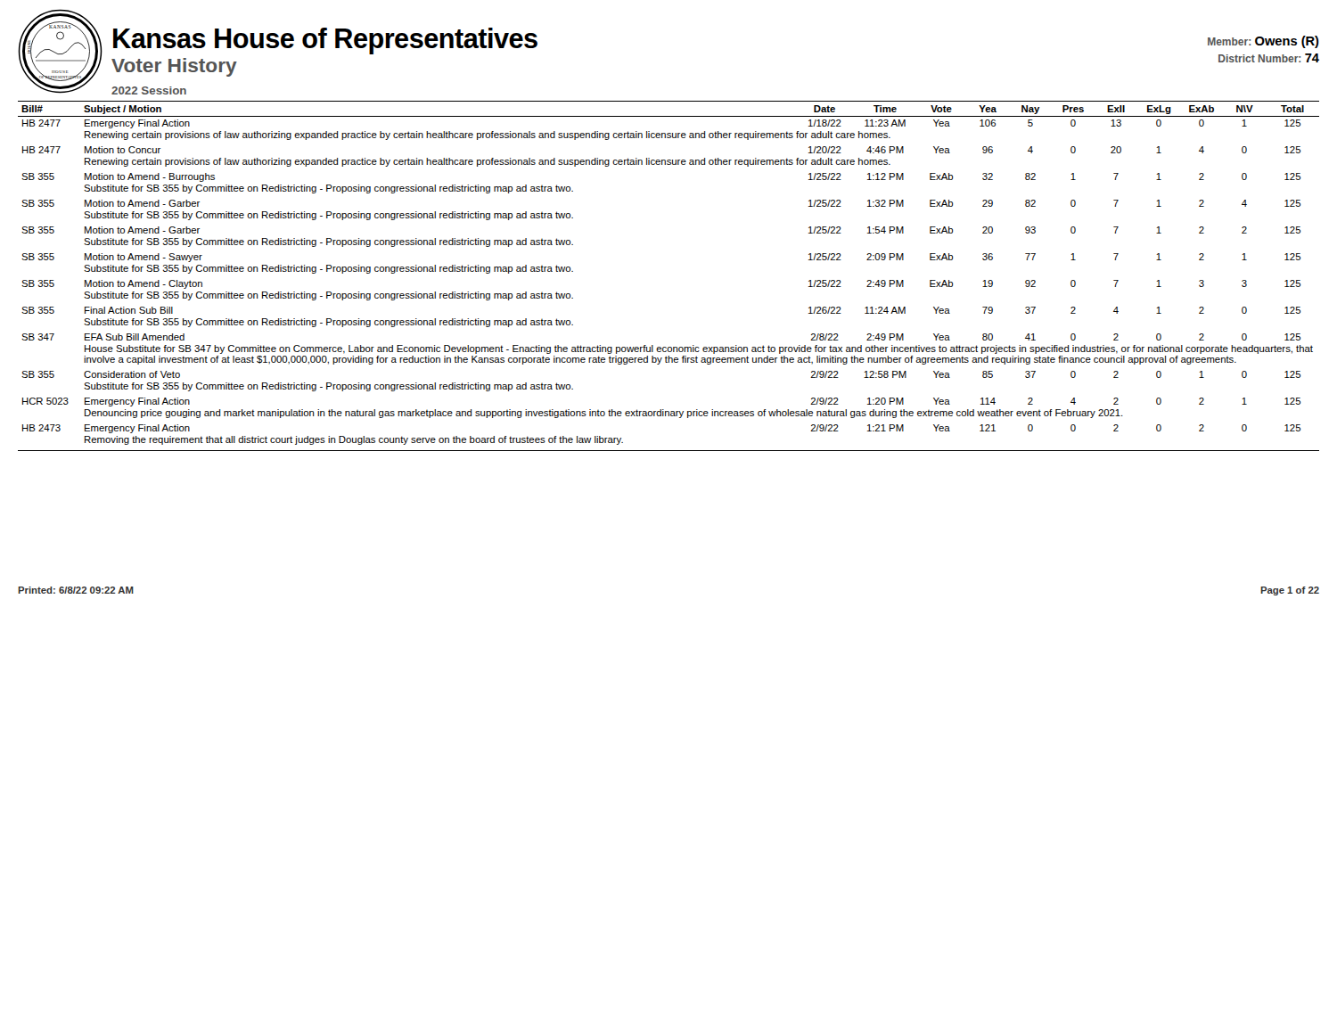KANSAS HOUSE OF REPRESENTATIVES HOUSE
Kansas House of Representatives
Voter History
2022 Session
Member: Owens (R)
District Number: 74
| Bill# | Subject / Motion | Date | Time | Vote | Yea | Nay | Pres | ExII | ExLg | ExAb | N\V | Total |
| --- | --- | --- | --- | --- | --- | --- | --- | --- | --- | --- | --- | --- |
| HB 2477 | Emergency Final Action | 1/18/22 | 11:23 AM | Yea | 106 | 5 | 0 | 13 | 0 | 0 | 1 | 125 |
| | Renewing certain provisions of law authorizing expanded practice by certain healthcare professionals and suspending certain licensure and other requirements for adult care homes. |
| HB 2477 | Motion to Concur | 1/20/22 | 4:46 PM | Yea | 96 | 4 | 0 | 20 | 1 | 4 | 0 | 125 |
| | Renewing certain provisions of law authorizing expanded practice by certain healthcare professionals and suspending certain licensure and other requirements for adult care homes. |
| SB 355 | Motion to Amend - Burroughs | 1/25/22 | 1:12 PM | ExAb | 32 | 82 | 1 | 7 | 1 | 2 | 0 | 125 |
| | Substitute for SB 355 by Committee on Redistricting - Proposing congressional redistricting map ad astra two. |
| SB 355 | Motion to Amend - Garber | 1/25/22 | 1:32 PM | ExAb | 29 | 82 | 0 | 7 | 1 | 2 | 4 | 125 |
| | Substitute for SB 355 by Committee on Redistricting - Proposing congressional redistricting map ad astra two. |
| SB 355 | Motion to Amend - Garber | 1/25/22 | 1:54 PM | ExAb | 20 | 93 | 0 | 7 | 1 | 2 | 2 | 125 |
| | Substitute for SB 355 by Committee on Redistricting - Proposing congressional redistricting map ad astra two. |
| SB 355 | Motion to Amend - Sawyer | 1/25/22 | 2:09 PM | ExAb | 36 | 77 | 1 | 7 | 1 | 2 | 1 | 125 |
| | Substitute for SB 355 by Committee on Redistricting - Proposing congressional redistricting map ad astra two. |
| SB 355 | Motion to Amend - Clayton | 1/25/22 | 2:49 PM | ExAb | 19 | 92 | 0 | 7 | 1 | 3 | 3 | 125 |
| | Substitute for SB 355 by Committee on Redistricting - Proposing congressional redistricting map ad astra two. |
| SB 355 | Final Action Sub Bill | 1/26/22 | 11:24 AM | Yea | 79 | 37 | 2 | 4 | 1 | 2 | 0 | 125 |
| | Substitute for SB 355 by Committee on Redistricting - Proposing congressional redistricting map ad astra two. |
| SB 347 | EFA Sub Bill Amended | 2/8/22 | 2:49 PM | Yea | 80 | 41 | 0 | 2 | 0 | 2 | 0 | 125 |
| | House Substitute for SB 347 by Committee on Commerce, Labor and Economic Development - Enacting the attracting powerful economic expansion act to provide for tax and other incentives to attract projects in specified industries, or for national corporate headquarters, that involve a capital investment of at least $1,000,000,000, providing for a reduction in the Kansas corporate income rate triggered by the first agreement under the act, limiting the number of agreements and requiring state finance council approval of agreements. |
| SB 355 | Consideration of Veto | 2/9/22 | 12:58 PM | Yea | 85 | 37 | 0 | 2 | 0 | 1 | 0 | 125 |
| | Substitute for SB 355 by Committee on Redistricting - Proposing congressional redistricting map ad astra two. |
| HCR 5023 | Emergency Final Action | 2/9/22 | 1:20 PM | Yea | 114 | 2 | 4 | 2 | 0 | 2 | 1 | 125 |
| | Denouncing price gouging and market manipulation in the natural gas marketplace and supporting investigations into the extraordinary price increases of wholesale natural gas during the extreme cold weather event of February 2021. |
| HB 2473 | Emergency Final Action | 2/9/22 | 1:21 PM | Yea | 121 | 0 | 0 | 2 | 0 | 2 | 0 | 125 |
| | Removing the requirement that all district court judges in Douglas county serve on the board of trustees of the law library. |
Printed: 6/8/22 09:22 AM
Page 1 of 22